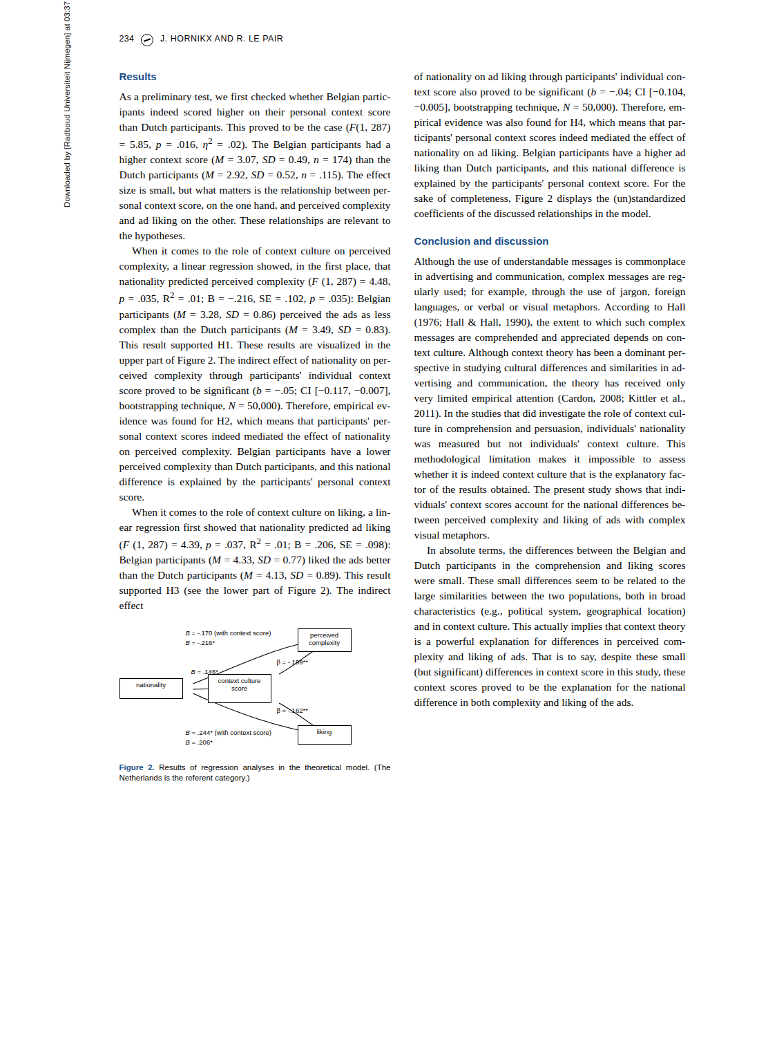234 J. HORNIKX AND R. LE PAIR
Downloaded by [Radboud Universiteit Nijmegen] at 03:37 07 December 2017
Results
As a preliminary test, we first checked whether Belgian participants indeed scored higher on their personal context score than Dutch participants. This proved to be the case (F(1, 287) = 5.85, p = .016, η2 = .02). The Belgian participants had a higher context score (M = 3.07, SD = 0.49, n = 174) than the Dutch participants (M = 2.92, SD = 0.52, n = .115). The effect size is small, but what matters is the relationship between personal context score, on the one hand, and perceived complexity and ad liking on the other. These relationships are relevant to the hypotheses.
When it comes to the role of context culture on perceived complexity, a linear regression showed, in the first place, that nationality predicted perceived complexity (F (1, 287) = 4.48, p = .035, R2 = .01; B = −.216, SE = .102, p = .035): Belgian participants (M = 3.28, SD = 0.86) perceived the ads as less complex than the Dutch participants (M = 3.49, SD = 0.83). This result supported H1. These results are visualized in the upper part of Figure 2. The indirect effect of nationality on perceived complexity through participants' individual context score proved to be significant (b = −.05; CI [−0.117, −0.007], bootstrapping technique, N = 50,000). Therefore, empirical evidence was found for H2, which means that participants' personal context scores indeed mediated the effect of nationality on perceived complexity. Belgian participants have a lower perceived complexity than Dutch participants, and this national difference is explained by the participants' personal context score.
When it comes to the role of context culture on liking, a linear regression first showed that nationality predicted ad liking (F (1, 287) = 4.39, p = .037, R2 = .01; B = .206, SE = .098): Belgian participants (M = 4.33, SD = 0.77) liked the ads better than the Dutch participants (M = 4.13, SD = 0.89). This result supported H3 (see the lower part of Figure 2). The indirect effect
nationality
context culture
score
perceived
complexity
liking
B = -.170 (with context score)
B = -.216*
B = .146*
β = -.199**
β = -.162**
B = .244* (with context score)
B = .206*
Figure 2. Results of regression analyses in the theoretical model. (The Netherlands is the referent category.)
of nationality on ad liking through participants' individual context score also proved to be significant (b = −.04; CI [−0.104, −0.005], bootstrapping technique, N = 50,000). Therefore, empirical evidence was also found for H4, which means that participants' personal context scores indeed mediated the effect of nationality on ad liking. Belgian participants have a higher ad liking than Dutch participants, and this national difference is explained by the participants' personal context score. For the sake of completeness, Figure 2 displays the (un)standardized coefficients of the discussed relationships in the model.
Conclusion and discussion
Although the use of understandable messages is commonplace in advertising and communication, complex messages are regularly used; for example, through the use of jargon, foreign languages, or verbal or visual metaphors. According to Hall (1976; Hall & Hall, 1990), the extent to which such complex messages are comprehended and appreciated depends on context culture. Although context theory has been a dominant perspective in studying cultural differences and similarities in advertising and communication, the theory has received only very limited empirical attention (Cardon, 2008; Kittler et al., 2011). In the studies that did investigate the role of context culture in comprehension and persuasion, individuals' nationality was measured but not individuals' context culture. This methodological limitation makes it impossible to assess whether it is indeed context culture that is the explanatory factor of the results obtained. The present study shows that individuals' context scores account for the national differences between perceived complexity and liking of ads with complex visual metaphors.
In absolute terms, the differences between the Belgian and Dutch participants in the comprehension and liking scores were small. These small differences seem to be related to the large similarities between the two populations, both in broad characteristics (e.g., political system, geographical location) and in context culture. This actually implies that context theory is a powerful explanation for differences in perceived complexity and liking of ads. That is to say, despite these small (but significant) differences in context score in this study, these context scores proved to be the explanation for the national difference in both complexity and liking of the ads.